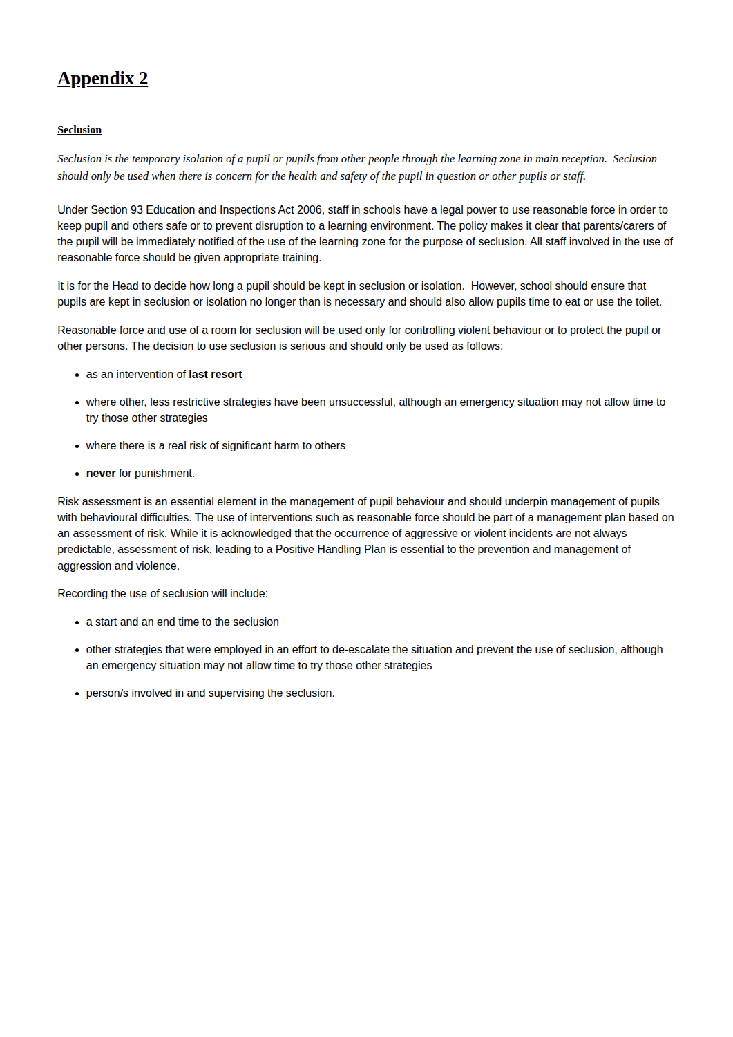Appendix 2
Seclusion
Seclusion is the temporary isolation of a pupil or pupils from other people through the learning zone in main reception. Seclusion should only be used when there is concern for the health and safety of the pupil in question or other pupils or staff.
Under Section 93 Education and Inspections Act 2006, staff in schools have a legal power to use reasonable force in order to keep pupil and others safe or to prevent disruption to a learning environment. The policy makes it clear that parents/carers of the pupil will be immediately notified of the use of the learning zone for the purpose of seclusion. All staff involved in the use of reasonable force should be given appropriate training.
It is for the Head to decide how long a pupil should be kept in seclusion or isolation. However, school should ensure that pupils are kept in seclusion or isolation no longer than is necessary and should also allow pupils time to eat or use the toilet.
Reasonable force and use of a room for seclusion will be used only for controlling violent behaviour or to protect the pupil or other persons. The decision to use seclusion is serious and should only be used as follows:
as an intervention of last resort
where other, less restrictive strategies have been unsuccessful, although an emergency situation may not allow time to try those other strategies
where there is a real risk of significant harm to others
never for punishment.
Risk assessment is an essential element in the management of pupil behaviour and should underpin management of pupils with behavioural difficulties. The use of interventions such as reasonable force should be part of a management plan based on an assessment of risk. While it is acknowledged that the occurrence of aggressive or violent incidents are not always predictable, assessment of risk, leading to a Positive Handling Plan is essential to the prevention and management of aggression and violence.
Recording the use of seclusion will include:
a start and an end time to the seclusion
other strategies that were employed in an effort to de-escalate the situation and prevent the use of seclusion, although an emergency situation may not allow time to try those other strategies
person/s involved in and supervising the seclusion.